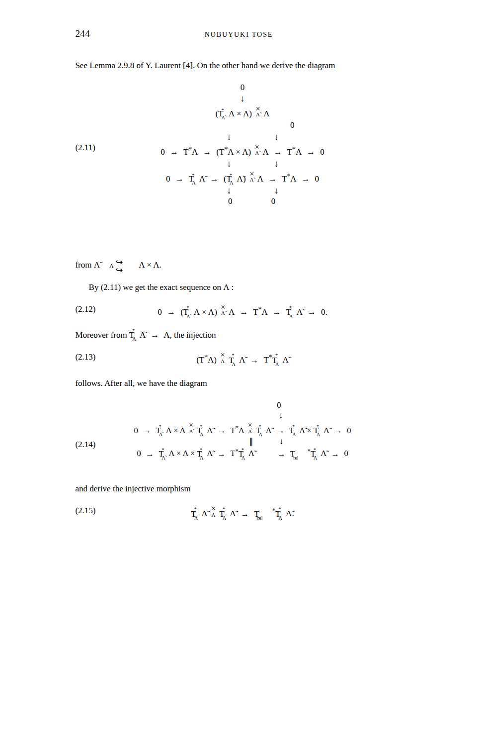244
Nobuyuki Tose
See Lemma 2.9.8 of Y. Laurent [4]. On the other hand we derive the diagram
(2.11)
0
↓
(T*Λ̃Λ × Λ) ×Λ̃ Λ
0
↓ ↓
0 → T*Λ → (T*Λ × Λ) ×Λ̃ Λ → T*Λ → 0
↓ ↓
0 → T*ΛΛ̃ → (T*ΛΛ̃) ×Λ̃ Λ → T*Λ → 0
↓ ↓
0 0
from Λ̃↪↪ΛΛ × Λ.
By (2.11) we get the exact sequence on Λ :
(2.12)
0 → (T*Λ̃Λ × Λ) ×Λ̃ Λ → T*Λ → T*ΛΛ̃ → 0.
Moreover from T*ΛΛ̃ → Λ, the injection
(2.13)
(T*Λ) ×Λ T*ΛΛ̃ → T*T*ΛΛ̃
follows. After all, we have the diagram
(2.14)
0
↓
0 → T*Λ̃Λ × Λ ×Λ̃ T*ΛΛ̃ → T*Λ ×Λ́ T*ΛΛ̃ → T*ΛΛ̃ × T*ΛΛ̃ → 0
∥ ↓
0 → T*Λ̃Λ × Λ × T*ΛΛ̃ → T*T*ΛΛ̃ → Trel*T*ΛΛ̃ → 0
and derive the injective morphism
(2.15)
T*ΛΛ̃ ×Λ T*ΛΛ̃ → Trel*T*ΛΛ̃.